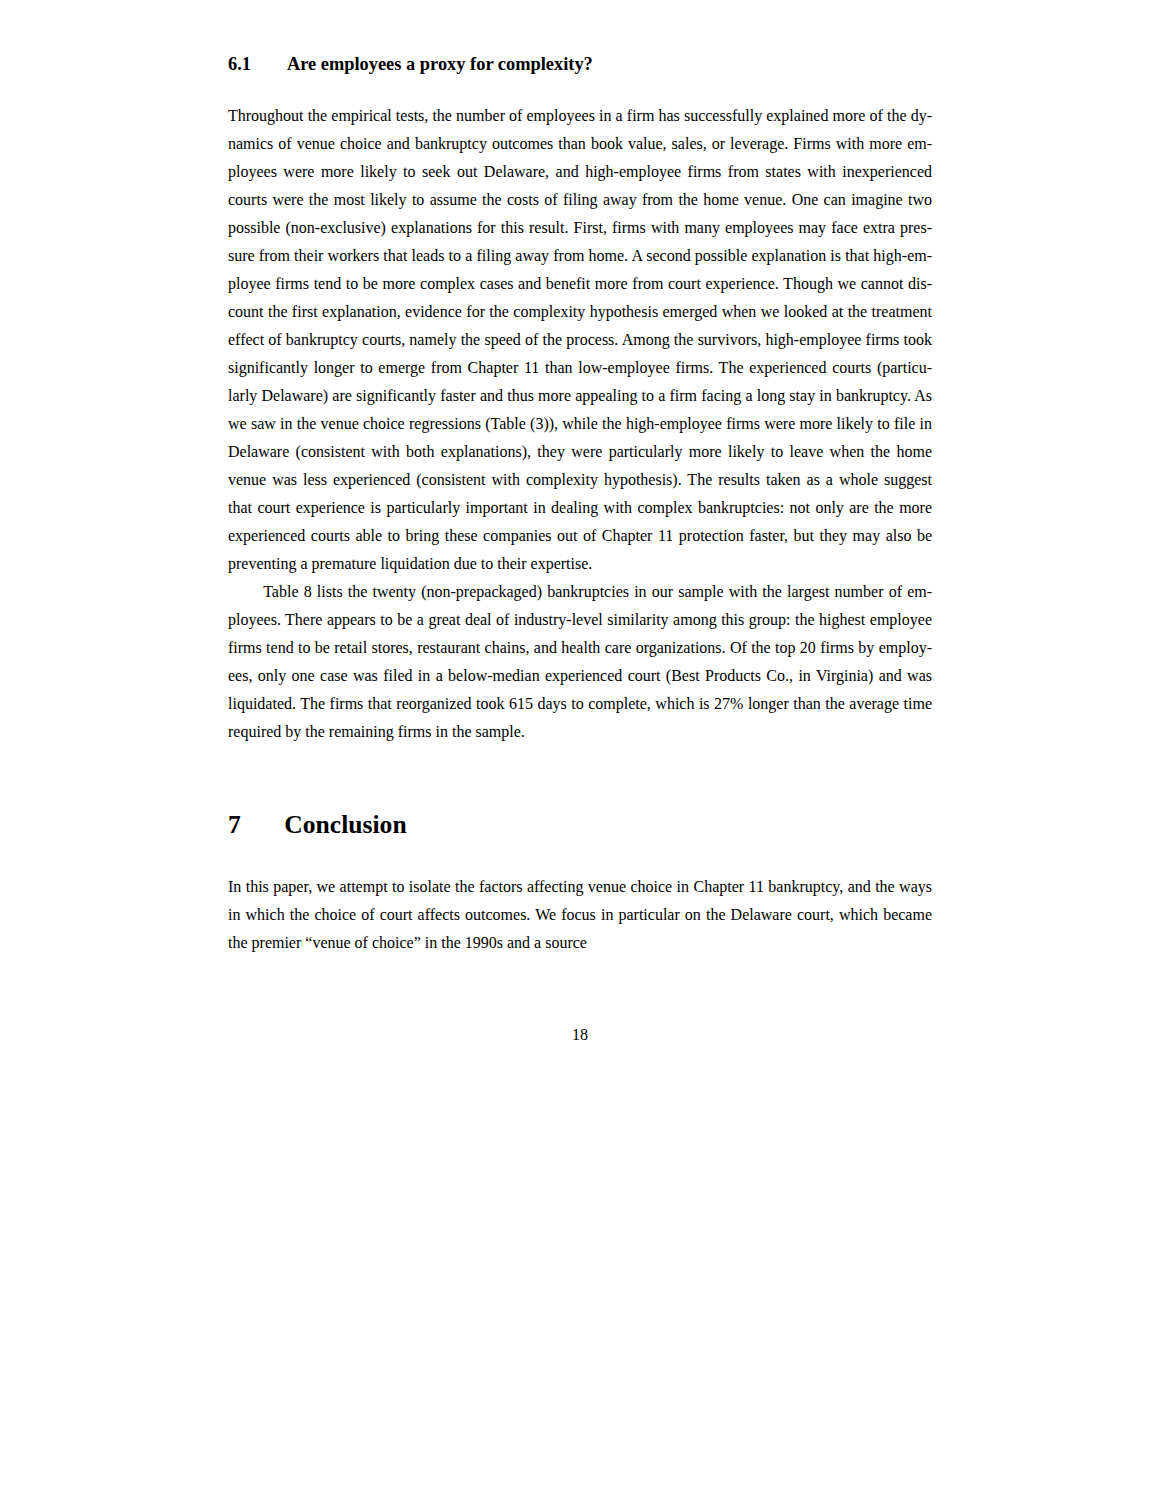6.1 Are employees a proxy for complexity?
Throughout the empirical tests, the number of employees in a firm has successfully explained more of the dynamics of venue choice and bankruptcy outcomes than book value, sales, or leverage. Firms with more employees were more likely to seek out Delaware, and high-employee firms from states with inexperienced courts were the most likely to assume the costs of filing away from the home venue. One can imagine two possible (non-exclusive) explanations for this result. First, firms with many employees may face extra pressure from their workers that leads to a filing away from home. A second possible explanation is that high-employee firms tend to be more complex cases and benefit more from court experience. Though we cannot discount the first explanation, evidence for the complexity hypothesis emerged when we looked at the treatment effect of bankruptcy courts, namely the speed of the process. Among the survivors, high-employee firms took significantly longer to emerge from Chapter 11 than low-employee firms. The experienced courts (particularly Delaware) are significantly faster and thus more appealing to a firm facing a long stay in bankruptcy. As we saw in the venue choice regressions (Table (3)), while the high-employee firms were more likely to file in Delaware (consistent with both explanations), they were particularly more likely to leave when the home venue was less experienced (consistent with complexity hypothesis). The results taken as a whole suggest that court experience is particularly important in dealing with complex bankruptcies: not only are the more experienced courts able to bring these companies out of Chapter 11 protection faster, but they may also be preventing a premature liquidation due to their expertise.
Table 8 lists the twenty (non-prepackaged) bankruptcies in our sample with the largest number of employees. There appears to be a great deal of industry-level similarity among this group: the highest employee firms tend to be retail stores, restaurant chains, and health care organizations. Of the top 20 firms by employees, only one case was filed in a below-median experienced court (Best Products Co., in Virginia) and was liquidated. The firms that reorganized took 615 days to complete, which is 27% longer than the average time required by the remaining firms in the sample.
7 Conclusion
In this paper, we attempt to isolate the factors affecting venue choice in Chapter 11 bankruptcy, and the ways in which the choice of court affects outcomes. We focus in particular on the Delaware court, which became the premier “venue of choice” in the 1990s and a source
18